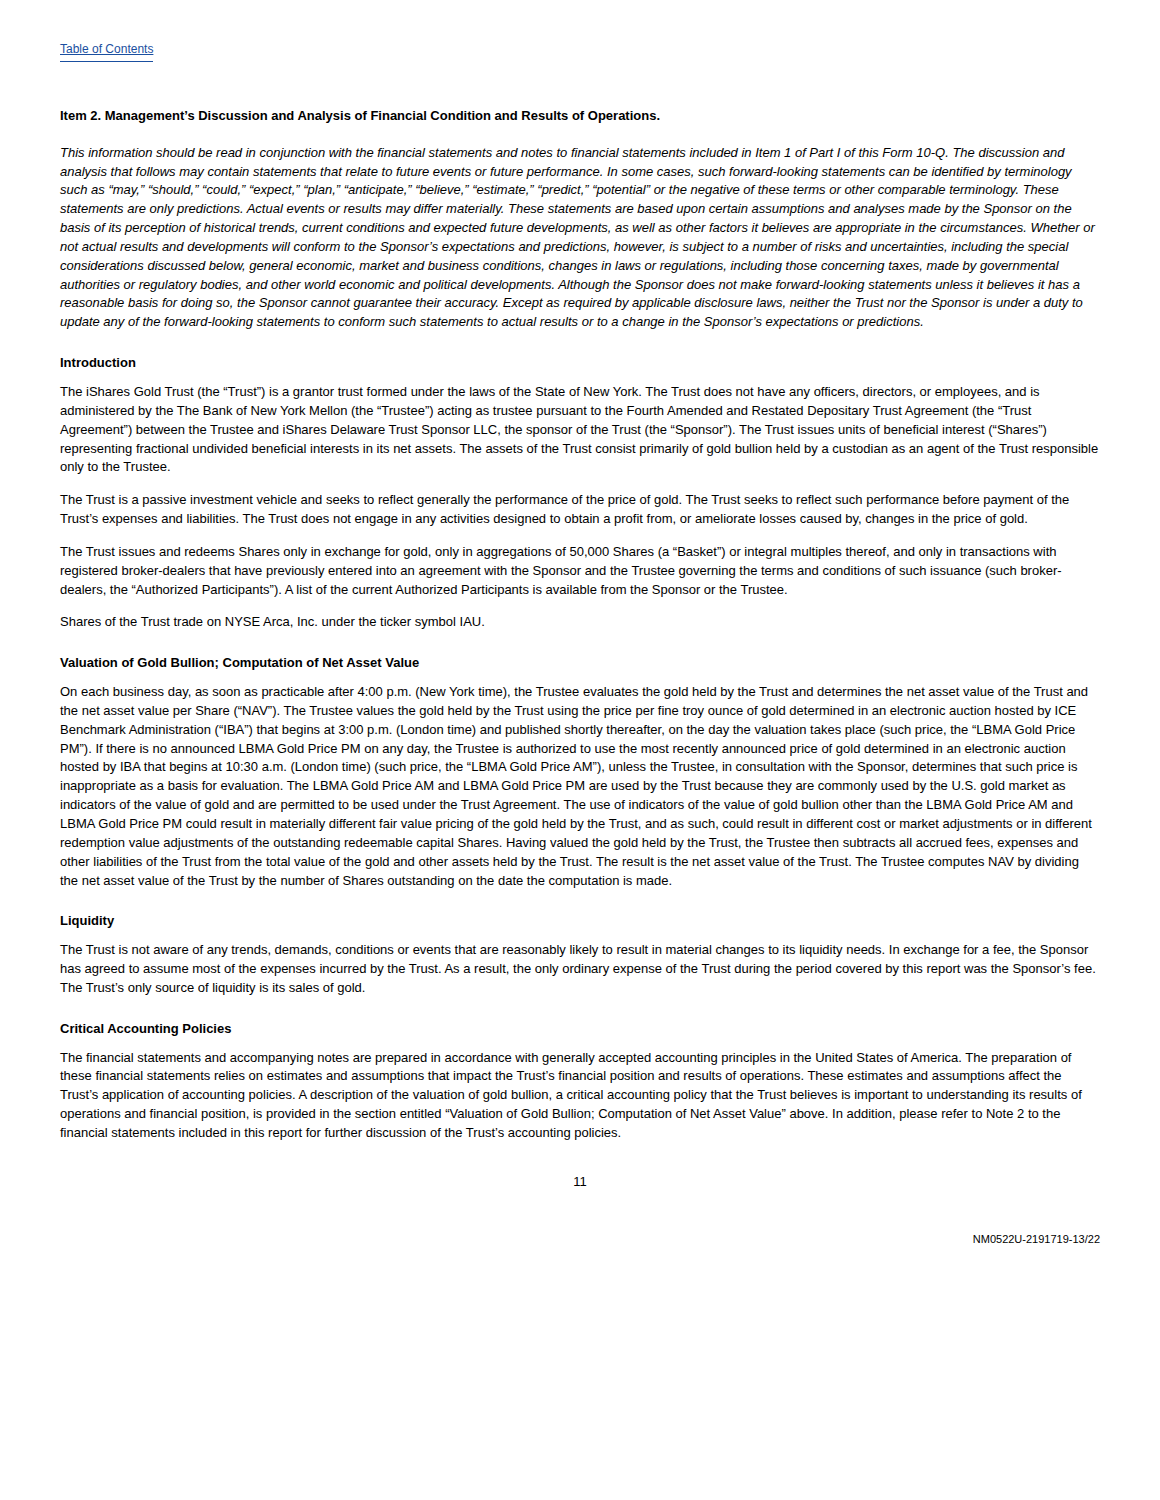Table of Contents
Item 2. Management’s Discussion and Analysis of Financial Condition and Results of Operations.
This information should be read in conjunction with the financial statements and notes to financial statements included in Item 1 of Part I of this Form 10‑Q. The discussion and analysis that follows may contain statements that relate to future events or future performance. In some cases, such forward‑looking statements can be identified by terminology such as “may,” “should,” “could,” “expect,” “plan,” “anticipate,” “believe,” “estimate,” “predict,” “potential” or the negative of these terms or other comparable terminology. These statements are only predictions. Actual events or results may differ materially. These statements are based upon certain assumptions and analyses made by the Sponsor on the basis of its perception of historical trends, current conditions and expected future developments, as well as other factors it believes are appropriate in the circumstances. Whether or not actual results and developments will conform to the Sponsor’s expectations and predictions, however, is subject to a number of risks and uncertainties, including the special considerations discussed below, general economic, market and business conditions, changes in laws or regulations, including those concerning taxes, made by governmental authorities or regulatory bodies, and other world economic and political developments. Although the Sponsor does not make forward-looking statements unless it believes it has a reasonable basis for doing so, the Sponsor cannot guarantee their accuracy. Except as required by applicable disclosure laws, neither the Trust nor the Sponsor is under a duty to update any of the forward-looking statements to conform such statements to actual results or to a change in the Sponsor’s expectations or predictions.
Introduction
The iShares Gold Trust (the “Trust”) is a grantor trust formed under the laws of the State of New York. The Trust does not have any officers, directors, or employees, and is administered by the The Bank of New York Mellon (the “Trustee”) acting as trustee pursuant to the Fourth Amended and Restated Depositary Trust Agreement (the “Trust Agreement”) between the Trustee and iShares Delaware Trust Sponsor LLC, the sponsor of the Trust (the “Sponsor”). The Trust issues units of beneficial interest (“Shares”) representing fractional undivided beneficial interests in its net assets. The assets of the Trust consist primarily of gold bullion held by a custodian as an agent of the Trust responsible only to the Trustee.
The Trust is a passive investment vehicle and seeks to reflect generally the performance of the price of gold. The Trust seeks to reflect such performance before payment of the Trust’s expenses and liabilities. The Trust does not engage in any activities designed to obtain a profit from, or ameliorate losses caused by, changes in the price of gold.
The Trust issues and redeems Shares only in exchange for gold, only in aggregations of 50,000 Shares (a “Basket”) or integral multiples thereof, and only in transactions with registered broker-dealers that have previously entered into an agreement with the Sponsor and the Trustee governing the terms and conditions of such issuance (such broker-dealers, the “Authorized Participants”). A list of the current Authorized Participants is available from the Sponsor or the Trustee.
Shares of the Trust trade on NYSE Arca, Inc. under the ticker symbol IAU.
Valuation of Gold Bullion; Computation of Net Asset Value
On each business day, as soon as practicable after 4:00 p.m. (New York time), the Trustee evaluates the gold held by the Trust and determines the net asset value of the Trust and the net asset value per Share (“NAV”). The Trustee values the gold held by the Trust using the price per fine troy ounce of gold determined in an electronic auction hosted by ICE Benchmark Administration (“IBA”) that begins at 3:00 p.m. (London time) and published shortly thereafter, on the day the valuation takes place (such price, the “LBMA Gold Price PM”). If there is no announced LBMA Gold Price PM on any day, the Trustee is authorized to use the most recently announced price of gold determined in an electronic auction hosted by IBA that begins at 10:30 a.m. (London time) (such price, the “LBMA Gold Price AM”), unless the Trustee, in consultation with the Sponsor, determines that such price is inappropriate as a basis for evaluation. The LBMA Gold Price AM and LBMA Gold Price PM are used by the Trust because they are commonly used by the U.S. gold market as indicators of the value of gold and are permitted to be used under the Trust Agreement. The use of indicators of the value of gold bullion other than the LBMA Gold Price AM and LBMA Gold Price PM could result in materially different fair value pricing of the gold held by the Trust, and as such, could result in different cost or market adjustments or in different redemption value adjustments of the outstanding redeemable capital Shares. Having valued the gold held by the Trust, the Trustee then subtracts all accrued fees, expenses and other liabilities of the Trust from the total value of the gold and other assets held by the Trust. The result is the net asset value of the Trust. The Trustee computes NAV by dividing the net asset value of the Trust by the number of Shares outstanding on the date the computation is made.
Liquidity
The Trust is not aware of any trends, demands, conditions or events that are reasonably likely to result in material changes to its liquidity needs. In exchange for a fee, the Sponsor has agreed to assume most of the expenses incurred by the Trust. As a result, the only ordinary expense of the Trust during the period covered by this report was the Sponsor’s fee. The Trust’s only source of liquidity is its sales of gold.
Critical Accounting Policies
The financial statements and accompanying notes are prepared in accordance with generally accepted accounting principles in the United States of America. The preparation of these financial statements relies on estimates and assumptions that impact the Trust’s financial position and results of operations. These estimates and assumptions affect the Trust’s application of accounting policies. A description of the valuation of gold bullion, a critical accounting policy that the Trust believes is important to understanding its results of operations and financial position, is provided in the section entitled “Valuation of Gold Bullion; Computation of Net Asset Value” above. In addition, please refer to Note 2 to the financial statements included in this report for further discussion of the Trust’s accounting policies.
11
NM0522U-2191719-13/22